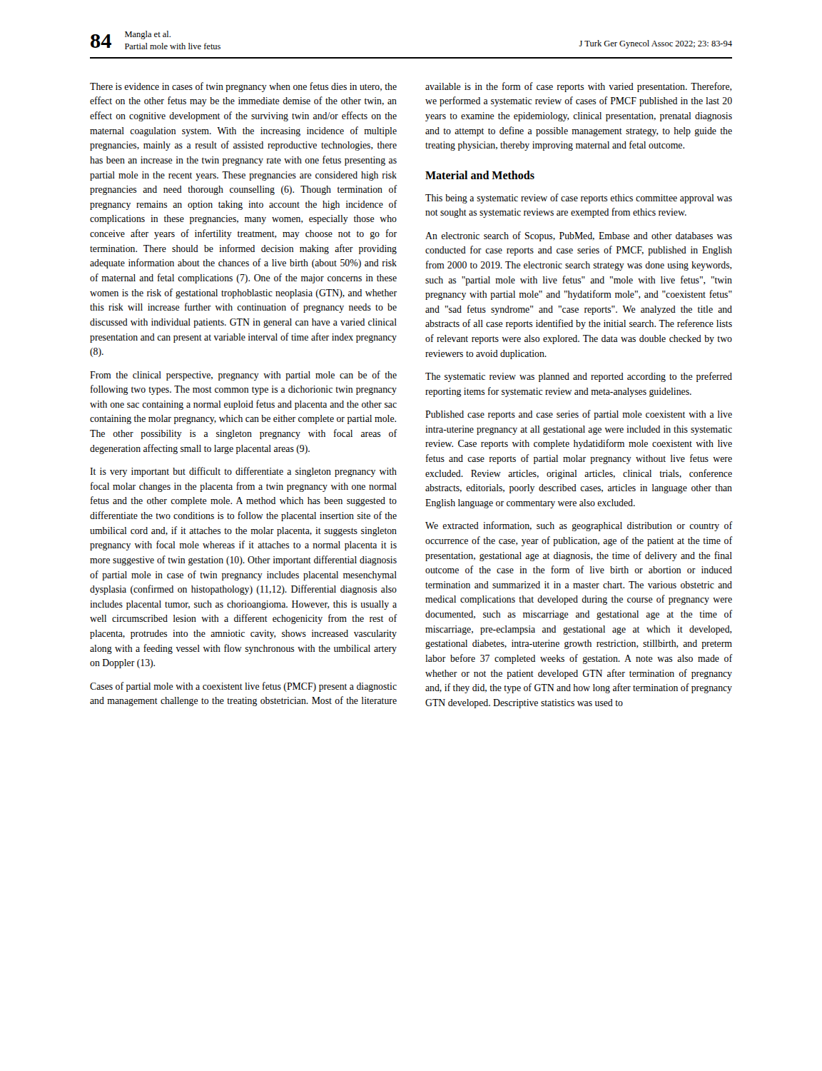84
Mangla et al.
Partial mole with live fetus
J Turk Ger Gynecol Assoc 2022; 23: 83-94
There is evidence in cases of twin pregnancy when one fetus dies in utero, the effect on the other fetus may be the immediate demise of the other twin, an effect on cognitive development of the surviving twin and/or effects on the maternal coagulation system. With the increasing incidence of multiple pregnancies, mainly as a result of assisted reproductive technologies, there has been an increase in the twin pregnancy rate with one fetus presenting as partial mole in the recent years. These pregnancies are considered high risk pregnancies and need thorough counselling (6). Though termination of pregnancy remains an option taking into account the high incidence of complications in these pregnancies, many women, especially those who conceive after years of infertility treatment, may choose not to go for termination. There should be informed decision making after providing adequate information about the chances of a live birth (about 50%) and risk of maternal and fetal complications (7). One of the major concerns in these women is the risk of gestational trophoblastic neoplasia (GTN), and whether this risk will increase further with continuation of pregnancy needs to be discussed with individual patients. GTN in general can have a varied clinical presentation and can present at variable interval of time after index pregnancy (8).
From the clinical perspective, pregnancy with partial mole can be of the following two types. The most common type is a dichorionic twin pregnancy with one sac containing a normal euploid fetus and placenta and the other sac containing the molar pregnancy, which can be either complete or partial mole. The other possibility is a singleton pregnancy with focal areas of degeneration affecting small to large placental areas (9).
It is very important but difficult to differentiate a singleton pregnancy with focal molar changes in the placenta from a twin pregnancy with one normal fetus and the other complete mole. A method which has been suggested to differentiate the two conditions is to follow the placental insertion site of the umbilical cord and, if it attaches to the molar placenta, it suggests singleton pregnancy with focal mole whereas if it attaches to a normal placenta it is more suggestive of twin gestation (10). Other important differential diagnosis of partial mole in case of twin pregnancy includes placental mesenchymal dysplasia (confirmed on histopathology) (11,12). Differential diagnosis also includes placental tumor, such as chorioangioma. However, this is usually a well circumscribed lesion with a different echogenicity from the rest of placenta, protrudes into the amniotic cavity, shows increased vascularity along with a feeding vessel with flow synchronous with the umbilical artery on Doppler (13).
Cases of partial mole with a coexistent live fetus (PMCF) present a diagnostic and management challenge to the treating obstetrician. Most of the literature available is in the form of case reports with varied presentation. Therefore, we performed a systematic review of cases of PMCF published in the last 20 years to examine the epidemiology, clinical presentation, prenatal diagnosis and to attempt to define a possible management strategy, to help guide the treating physician, thereby improving maternal and fetal outcome.
Material and Methods
This being a systematic review of case reports ethics committee approval was not sought as systematic reviews are exempted from ethics review.
An electronic search of Scopus, PubMed, Embase and other databases was conducted for case reports and case series of PMCF, published in English from 2000 to 2019. The electronic search strategy was done using keywords, such as "partial mole with live fetus" and "mole with live fetus", "twin pregnancy with partial mole" and "hydatiform mole", and "coexistent fetus" and "sad fetus syndrome" and "case reports". We analyzed the title and abstracts of all case reports identified by the initial search. The reference lists of relevant reports were also explored. The data was double checked by two reviewers to avoid duplication.
The systematic review was planned and reported according to the preferred reporting items for systematic review and meta-analyses guidelines.
Published case reports and case series of partial mole coexistent with a live intra-uterine pregnancy at all gestational age were included in this systematic review. Case reports with complete hydatidiform mole coexistent with live fetus and case reports of partial molar pregnancy without live fetus were excluded. Review articles, original articles, clinical trials, conference abstracts, editorials, poorly described cases, articles in language other than English language or commentary were also excluded.
We extracted information, such as geographical distribution or country of occurrence of the case, year of publication, age of the patient at the time of presentation, gestational age at diagnosis, the time of delivery and the final outcome of the case in the form of live birth or abortion or induced termination and summarized it in a master chart. The various obstetric and medical complications that developed during the course of pregnancy were documented, such as miscarriage and gestational age at the time of miscarriage, pre-eclampsia and gestational age at which it developed, gestational diabetes, intra-uterine growth restriction, stillbirth, and preterm labor before 37 completed weeks of gestation. A note was also made of whether or not the patient developed GTN after termination of pregnancy and, if they did, the type of GTN and how long after termination of pregnancy GTN developed. Descriptive statistics was used to